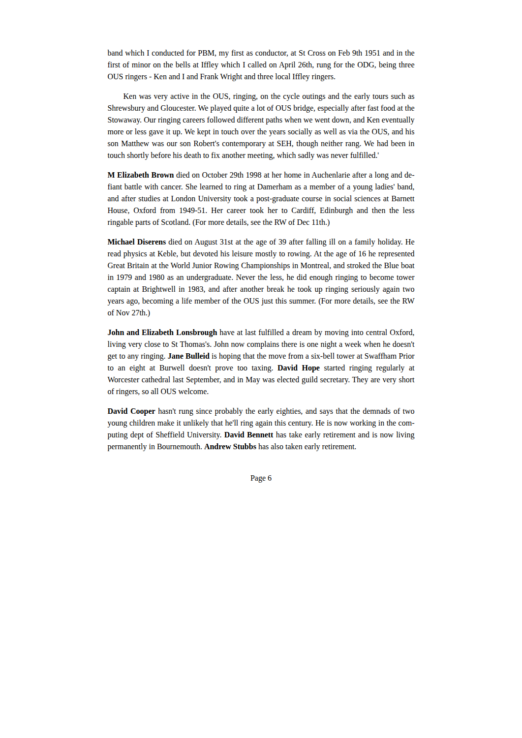band which I conducted for PBM, my first as conductor, at St Cross on Feb 9th 1951 and in the first of minor on the bells at Iffley which I called on April 26th, rung for the ODG, being three OUS ringers - Ken and I and Frank Wright and three local Iffley ringers.
Ken was very active in the OUS, ringing, on the cycle outings and the early tours such as Shrewsbury and Gloucester. We played quite a lot of OUS bridge, especially after fast food at the Stowaway. Our ringing careers followed different paths when we went down, and Ken eventually more or less gave it up. We kept in touch over the years socially as well as via the OUS, and his son Matthew was our son Robert's contemporary at SEH, though neither rang. We had been in touch shortly before his death to fix another meeting, which sadly was never fulfilled.'
M Elizabeth Brown died on October 29th 1998 at her home in Auchenlarie after a long and defiant battle with cancer. She learned to ring at Damerham as a member of a young ladies' band, and after studies at London University took a post-graduate course in social sciences at Barnett House, Oxford from 1949-51. Her career took her to Cardiff, Edinburgh and then the less ringable parts of Scotland. (For more details, see the RW of Dec 11th.)
Michael Diserens died on August 31st at the age of 39 after falling ill on a family holiday. He read physics at Keble, but devoted his leisure mostly to rowing. At the age of 16 he represented Great Britain at the World Junior Rowing Championships in Montreal, and stroked the Blue boat in 1979 and 1980 as an undergraduate. Never the less, he did enough ringing to become tower captain at Brightwell in 1983, and after another break he took up ringing seriously again two years ago, becoming a life member of the OUS just this summer. (For more details, see the RW of Nov 27th.)
John and Elizabeth Lonsbrough have at last fulfilled a dream by moving into central Oxford, living very close to St Thomas's. John now complains there is one night a week when he doesn't get to any ringing. Jane Bulleid is hoping that the move from a six-bell tower at Swaffham Prior to an eight at Burwell doesn't prove too taxing. David Hope started ringing regularly at Worcester cathedral last September, and in May was elected guild secretary. They are very short of ringers, so all OUS welcome.
David Cooper hasn't rung since probably the early eighties, and says that the demnads of two young children make it unlikely that he'll ring again this century. He is now working in the computing dept of Sheffield University. David Bennett has take early retirement and is now living permanently in Bournemouth. Andrew Stubbs has also taken early retirement.
Page 6